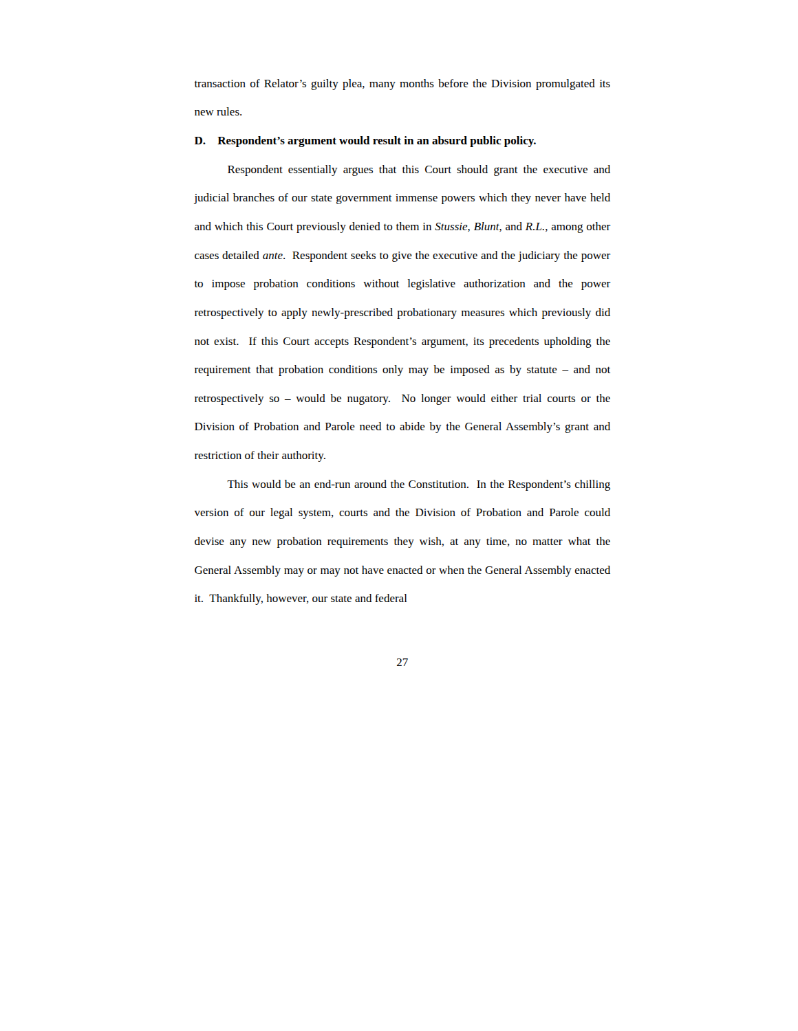transaction of Relator’s guilty plea, many months before the Division promulgated its new rules.
D. Respondent’s argument would result in an absurd public policy.
Respondent essentially argues that this Court should grant the executive and judicial branches of our state government immense powers which they never have held and which this Court previously denied to them in Stussie, Blunt, and R.L., among other cases detailed ante. Respondent seeks to give the executive and the judiciary the power to impose probation conditions without legislative authorization and the power retrospectively to apply newly-prescribed probationary measures which previously did not exist. If this Court accepts Respondent’s argument, its precedents upholding the requirement that probation conditions only may be imposed as by statute – and not retrospectively so – would be nugatory. No longer would either trial courts or the Division of Probation and Parole need to abide by the General Assembly’s grant and restriction of their authority.
This would be an end-run around the Constitution. In the Respondent’s chilling version of our legal system, courts and the Division of Probation and Parole could devise any new probation requirements they wish, at any time, no matter what the General Assembly may or may not have enacted or when the General Assembly enacted it. Thankfully, however, our state and federal
27